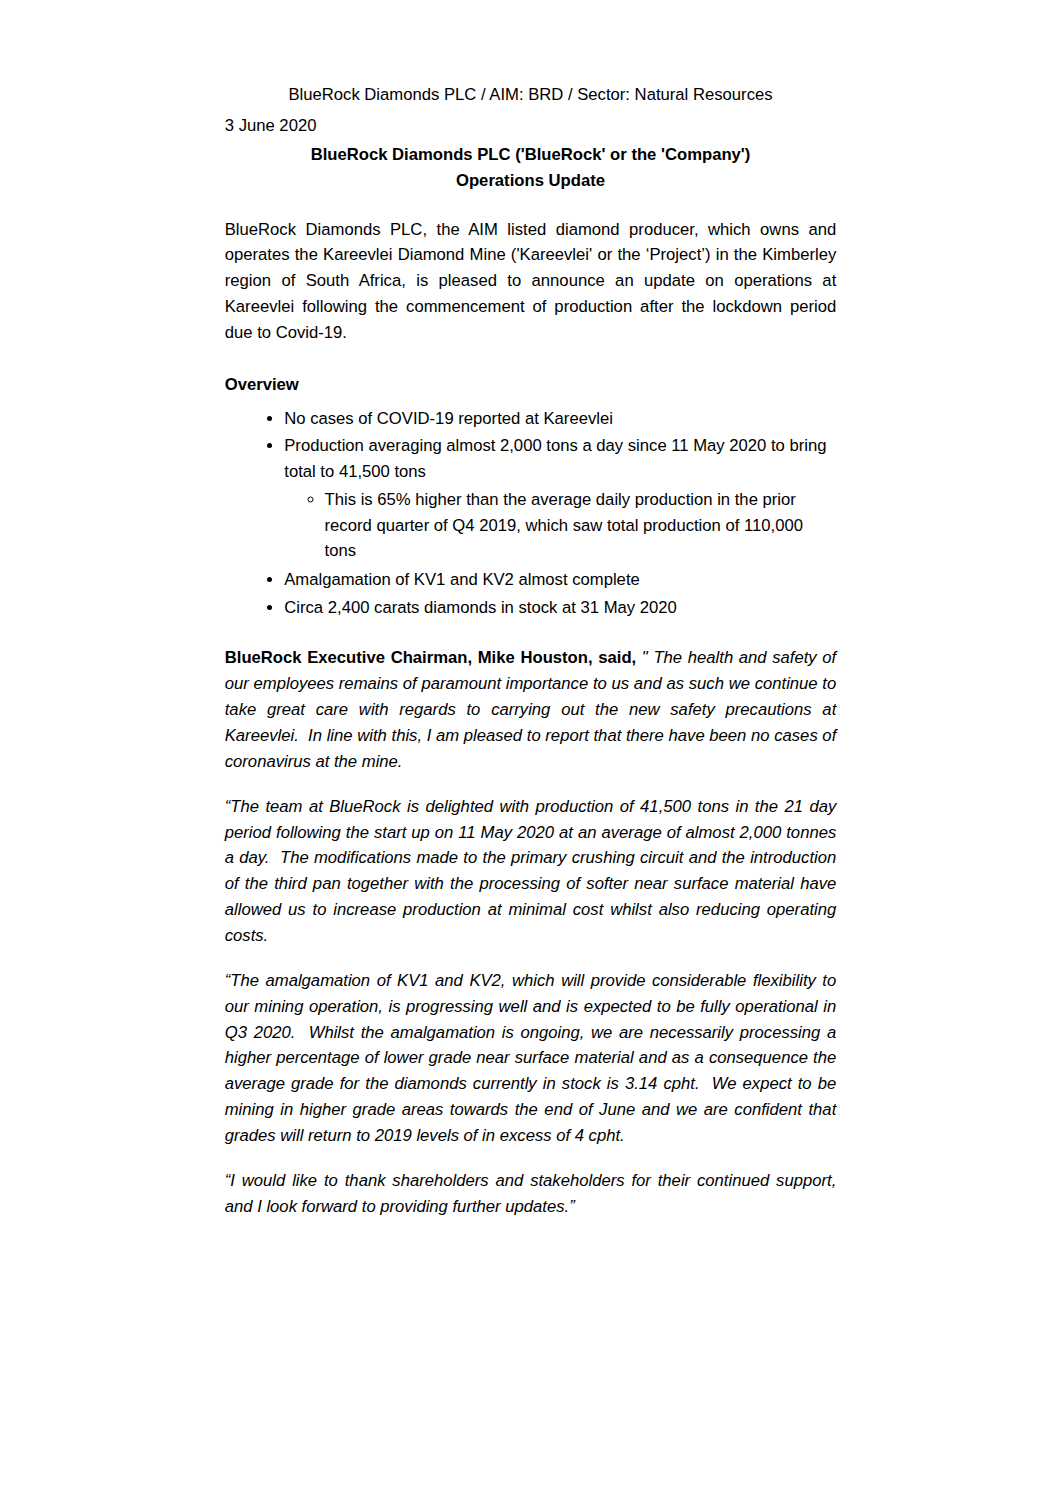BlueRock Diamonds PLC / AIM: BRD / Sector: Natural Resources
3 June 2020
BlueRock Diamonds PLC ('BlueRock' or the 'Company') Operations Update
BlueRock Diamonds PLC, the AIM listed diamond producer, which owns and operates the Kareevlei Diamond Mine ('Kareevlei' or the ‘Project’) in the Kimberley region of South Africa, is pleased to announce an update on operations at Kareevlei following the commencement of production after the lockdown period due to Covid-19.
Overview
No cases of COVID-19 reported at Kareevlei
Production averaging almost 2,000 tons a day since 11 May 2020 to bring total to 41,500 tons
This is 65% higher than the average daily production in the prior record quarter of Q4 2019, which saw total production of 110,000 tons
Amalgamation of KV1 and KV2 almost complete
Circa 2,400 carats diamonds in stock at 31 May 2020
BlueRock Executive Chairman, Mike Houston, said, " The health and safety of our employees remains of paramount importance to us and as such we continue to take great care with regards to carrying out the new safety precautions at Kareevlei. In line with this, I am pleased to report that there have been no cases of coronavirus at the mine.
“The team at BlueRock is delighted with production of 41,500 tons in the 21 day period following the start up on 11 May 2020 at an average of almost 2,000 tonnes a day. The modifications made to the primary crushing circuit and the introduction of the third pan together with the processing of softer near surface material have allowed us to increase production at minimal cost whilst also reducing operating costs.
“The amalgamation of KV1 and KV2, which will provide considerable flexibility to our mining operation, is progressing well and is expected to be fully operational in Q3 2020. Whilst the amalgamation is ongoing, we are necessarily processing a higher percentage of lower grade near surface material and as a consequence the average grade for the diamonds currently in stock is 3.14 cpht. We expect to be mining in higher grade areas towards the end of June and we are confident that grades will return to 2019 levels of in excess of 4 cpht.
“I would like to thank shareholders and stakeholders for their continued support, and I look forward to providing further updates.”